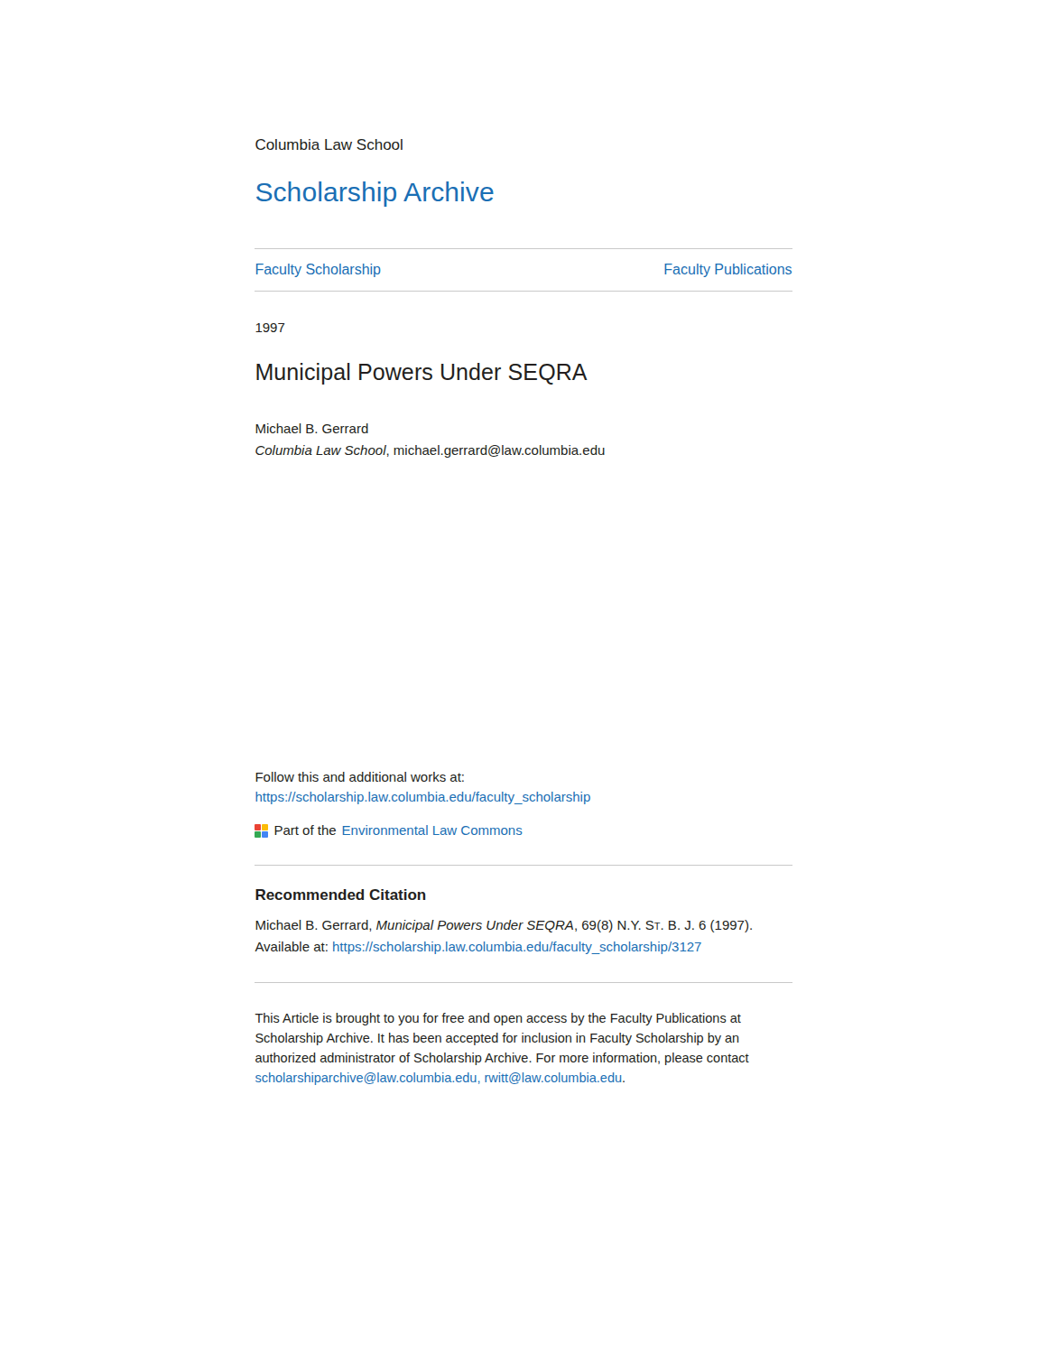Columbia Law School
Scholarship Archive
Faculty Scholarship Faculty Publications
1997
Municipal Powers Under SEQRA
Michael B. Gerrard
Columbia Law School, michael.gerrard@law.columbia.edu
Follow this and additional works at: https://scholarship.law.columbia.edu/faculty_scholarship
Part of the Environmental Law Commons
Recommended Citation
Michael B. Gerrard, Municipal Powers Under SEQRA, 69(8) N.Y. St. B. J. 6 (1997).
Available at: https://scholarship.law.columbia.edu/faculty_scholarship/3127
This Article is brought to you for free and open access by the Faculty Publications at Scholarship Archive. It has been accepted for inclusion in Faculty Scholarship by an authorized administrator of Scholarship Archive. For more information, please contact scholarshiparchive@law.columbia.edu, rwitt@law.columbia.edu.